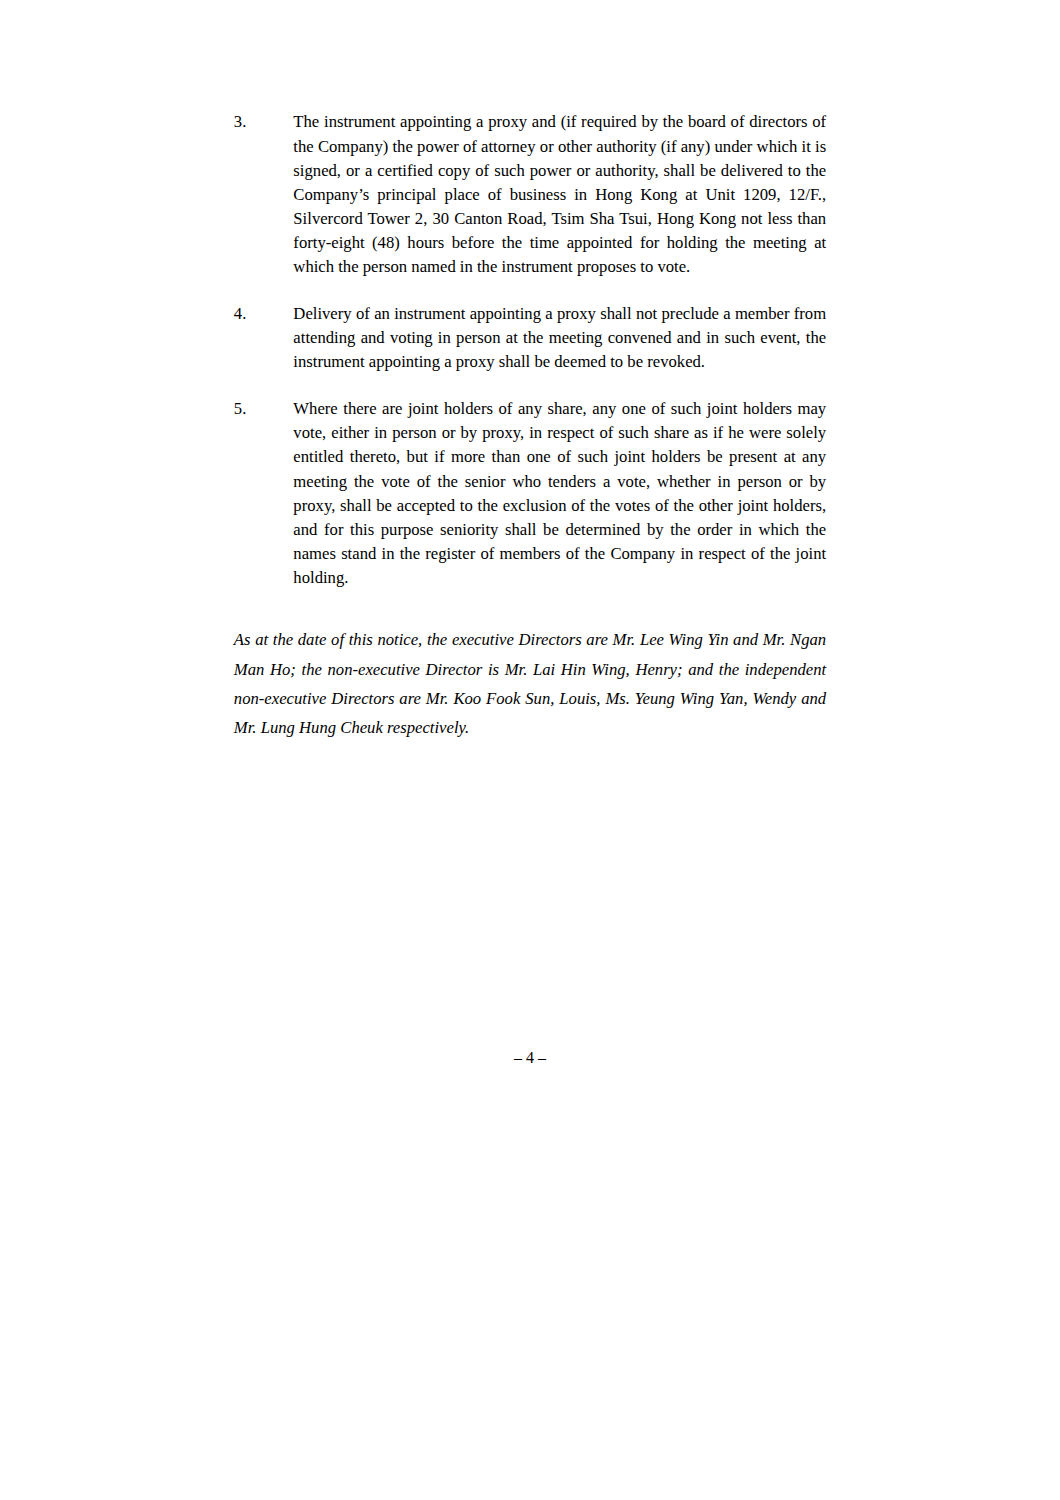3. The instrument appointing a proxy and (if required by the board of directors of the Company) the power of attorney or other authority (if any) under which it is signed, or a certified copy of such power or authority, shall be delivered to the Company’s principal place of business in Hong Kong at Unit 1209, 12/F., Silvercord Tower 2, 30 Canton Road, Tsim Sha Tsui, Hong Kong not less than forty-eight (48) hours before the time appointed for holding the meeting at which the person named in the instrument proposes to vote.
4. Delivery of an instrument appointing a proxy shall not preclude a member from attending and voting in person at the meeting convened and in such event, the instrument appointing a proxy shall be deemed to be revoked.
5. Where there are joint holders of any share, any one of such joint holders may vote, either in person or by proxy, in respect of such share as if he were solely entitled thereto, but if more than one of such joint holders be present at any meeting the vote of the senior who tenders a vote, whether in person or by proxy, shall be accepted to the exclusion of the votes of the other joint holders, and for this purpose seniority shall be determined by the order in which the names stand in the register of members of the Company in respect of the joint holding.
As at the date of this notice, the executive Directors are Mr. Lee Wing Yin and Mr. Ngan Man Ho; the non-executive Director is Mr. Lai Hin Wing, Henry; and the independent non-executive Directors are Mr. Koo Fook Sun, Louis, Ms. Yeung Wing Yan, Wendy and Mr. Lung Hung Cheuk respectively.
– 4 –